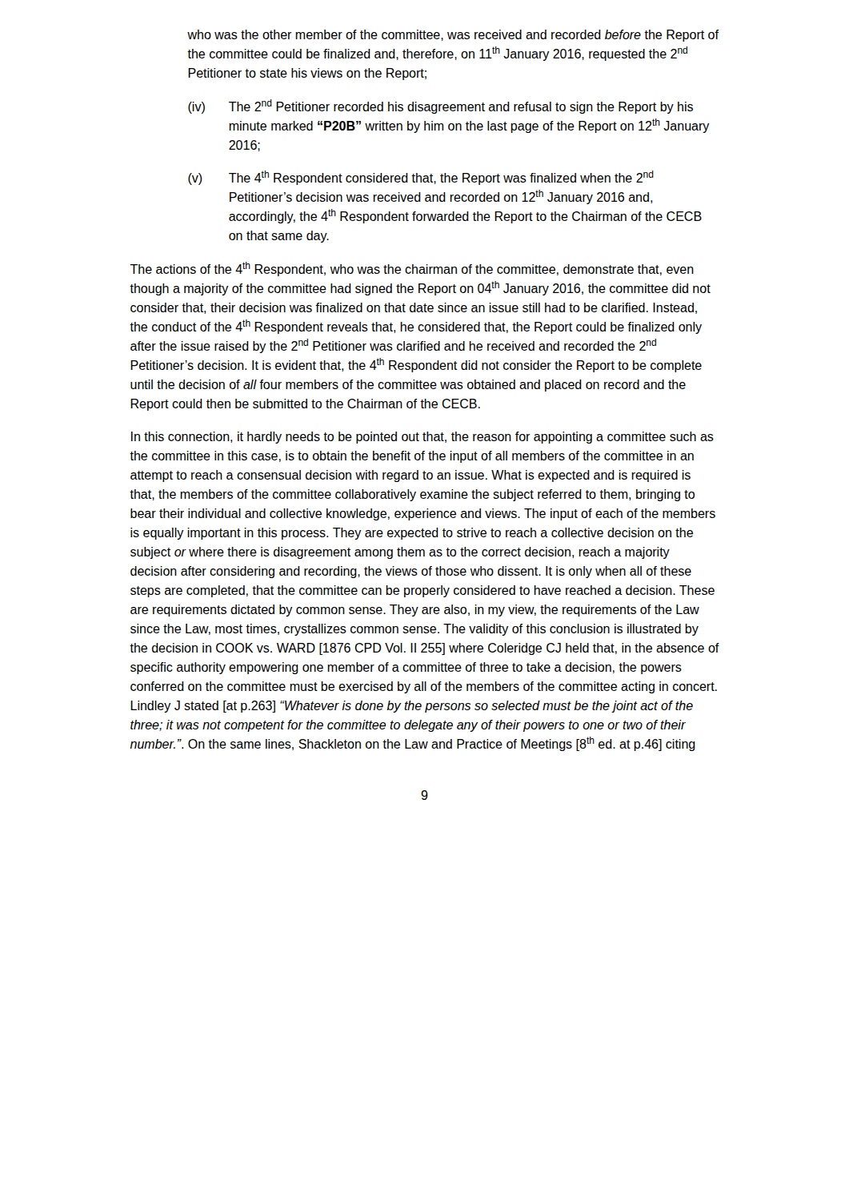who was the other member of the committee, was received and recorded before the Report of the committee could be finalized and, therefore, on 11th January 2016, requested the 2nd Petitioner to state his views on the Report;
(iv)
The 2nd Petitioner recorded his disagreement and refusal to sign the Report by his minute marked “P20B” written by him on the last page of the Report on 12th January 2016;
(v)
The 4th Respondent considered that, the Report was finalized when the 2nd Petitioner’s decision was received and recorded on 12th January 2016 and, accordingly, the 4th Respondent forwarded the Report to the Chairman of the CECB on that same day.
The actions of the 4th Respondent, who was the chairman of the committee, demonstrate that, even though a majority of the committee had signed the Report on 04th January 2016, the committee did not consider that, their decision was finalized on that date since an issue still had to be clarified. Instead, the conduct of the 4th Respondent reveals that, he considered that, the Report could be finalized only after the issue raised by the 2nd Petitioner was clarified and he received and recorded the 2nd Petitioner’s decision. It is evident that, the 4th Respondent did not consider the Report to be complete until the decision of all four members of the committee was obtained and placed on record and the Report could then be submitted to the Chairman of the CECB.
In this connection, it hardly needs to be pointed out that, the reason for appointing a committee such as the committee in this case, is to obtain the benefit of the input of all members of the committee in an attempt to reach a consensual decision with regard to an issue. What is expected and is required is that, the members of the committee collaboratively examine the subject referred to them, bringing to bear their individual and collective knowledge, experience and views. The input of each of the members is equally important in this process. They are expected to strive to reach a collective decision on the subject or where there is disagreement among them as to the correct decision, reach a majority decision after considering and recording, the views of those who dissent. It is only when all of these steps are completed, that the committee can be properly considered to have reached a decision. These are requirements dictated by common sense. They are also, in my view, the requirements of the Law since the Law, most times, crystallizes common sense. The validity of this conclusion is illustrated by the decision in COOK vs. WARD [1876 CPD Vol. II 255] where Coleridge CJ held that, in the absence of specific authority empowering one member of a committee of three to take a decision, the powers conferred on the committee must be exercised by all of the members of the committee acting in concert. Lindley J stated [at p.263] “Whatever is done by the persons so selected must be the joint act of the three; it was not competent for the committee to delegate any of their powers to one or two of their number.”. On the same lines, Shackleton on the Law and Practice of Meetings [8th ed. at p.46] citing
9